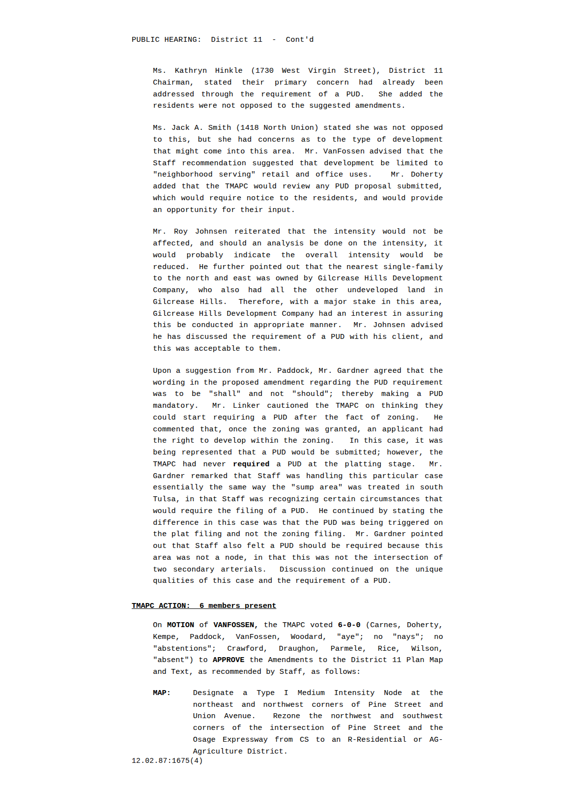PUBLIC HEARING: District 11 - Cont'd
Ms. Kathryn Hinkle (1730 West Virgin Street), District 11 Chairman, stated their primary concern had already been addressed through the requirement of a PUD. She added the residents were not opposed to the suggested amendments.
Ms. Jack A. Smith (1418 North Union) stated she was not opposed to this, but she had concerns as to the type of development that might come into this area. Mr. VanFossen advised that the Staff recommendation suggested that development be limited to "neighborhood serving" retail and office uses. Mr. Doherty added that the TMAPC would review any PUD proposal submitted, which would require notice to the residents, and would provide an opportunity for their input.
Mr. Roy Johnsen reiterated that the intensity would not be affected, and should an analysis be done on the intensity, it would probably indicate the overall intensity would be reduced. He further pointed out that the nearest single-family to the north and east was owned by Gilcrease Hills Development Company, who also had all the other undeveloped land in Gilcrease Hills. Therefore, with a major stake in this area, Gilcrease Hills Development Company had an interest in assuring this be conducted in appropriate manner. Mr. Johnsen advised he has discussed the requirement of a PUD with his client, and this was acceptable to them.
Upon a suggestion from Mr. Paddock, Mr. Gardner agreed that the wording in the proposed amendment regarding the PUD requirement was to be "shall" and not "should"; thereby making a PUD mandatory. Mr. Linker cautioned the TMAPC on thinking they could start requiring a PUD after the fact of zoning. He commented that, once the zoning was granted, an applicant had the right to develop within the zoning. In this case, it was being represented that a PUD would be submitted; however, the TMAPC had never required a PUD at the platting stage. Mr. Gardner remarked that Staff was handling this particular case essentially the same way the "sump area" was treated in south Tulsa, in that Staff was recognizing certain circumstances that would require the filing of a PUD. He continued by stating the difference in this case was that the PUD was being triggered on the plat filing and not the zoning filing. Mr. Gardner pointed out that Staff also felt a PUD should be required because this area was not a node, in that this was not the intersection of two secondary arterials. Discussion continued on the unique qualities of this case and the requirement of a PUD.
TMAPC ACTION: 6 members present
On MOTION of VANFOSSEN, the TMAPC voted 6-0-0 (Carnes, Doherty, Kempe, Paddock, VanFossen, Woodard, "aye"; no "nays"; no "abstentions"; Crawford, Draughon, Parmele, Rice, Wilson, "absent") to APPROVE the Amendments to the District 11 Plan Map and Text, as recommended by Staff, as follows:
MAP:
Designate a Type I Medium Intensity Node at the northeast and northwest corners of Pine Street and Union Avenue. Rezone the northwest and southwest corners of the intersection of Pine Street and the Osage Expressway from CS to an R-Residential or AG-Agriculture District.
12.02.87:1675(4)